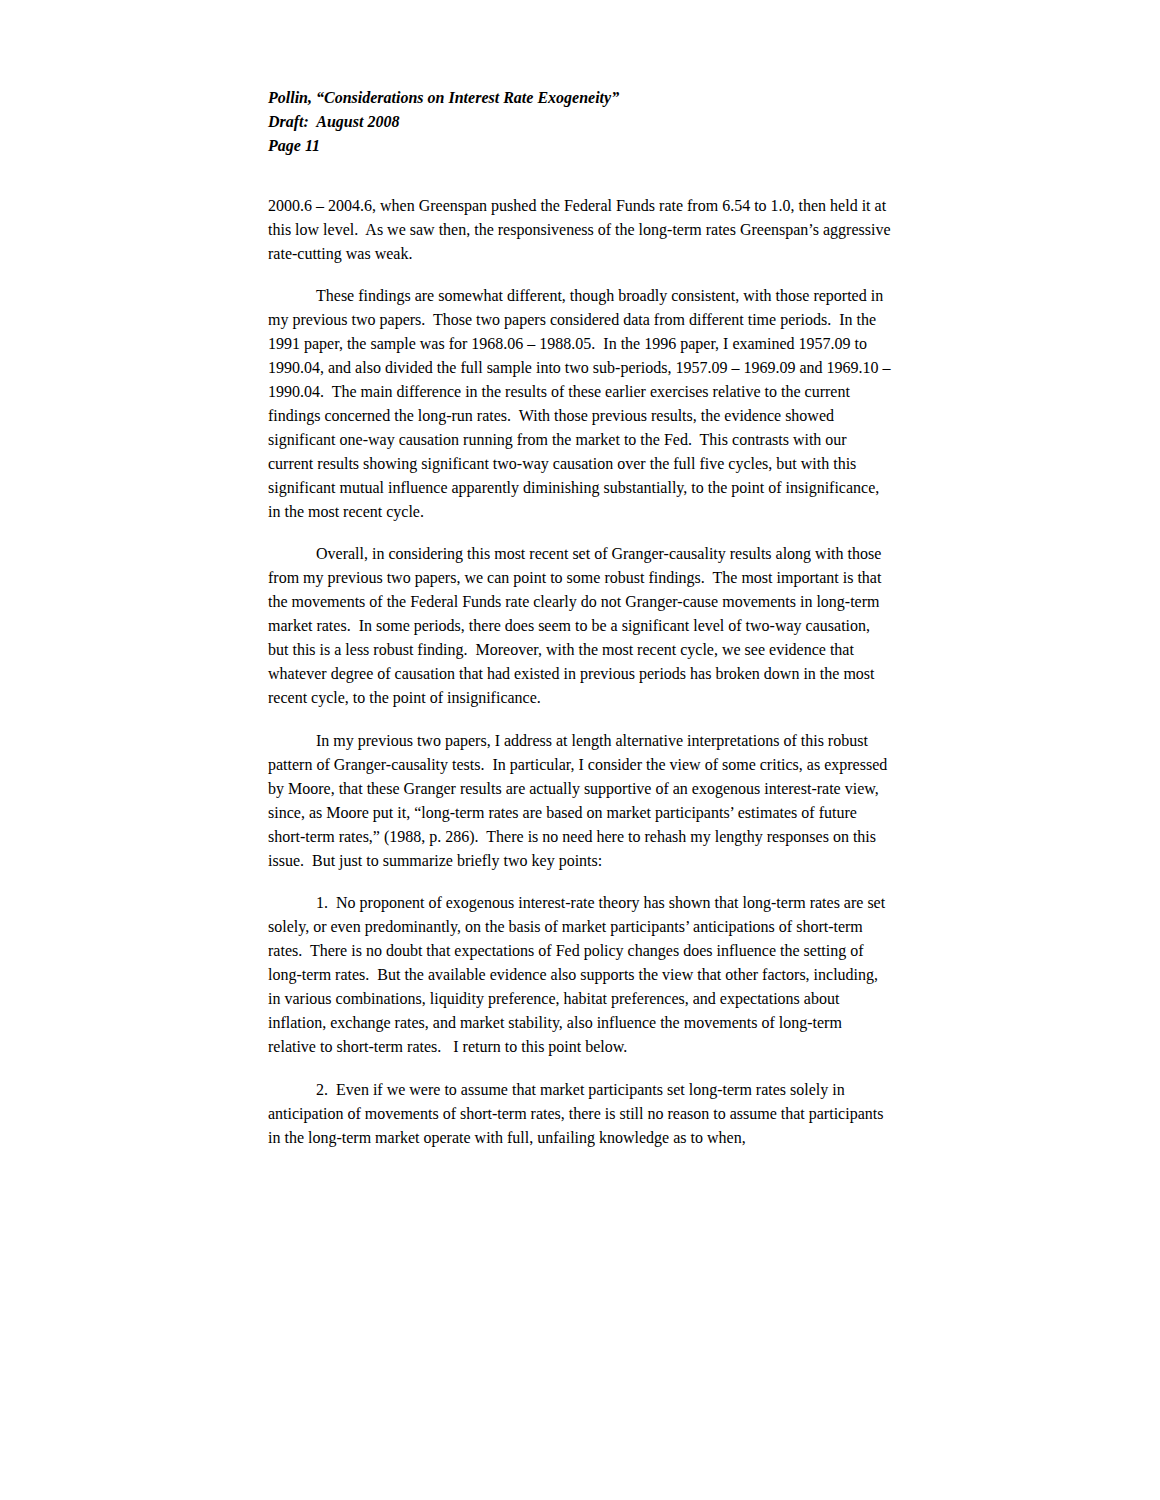Pollin, “Considerations on Interest Rate Exogeneity” Draft: August 2008 Page 11
2000.6 – 2004.6, when Greenspan pushed the Federal Funds rate from 6.54 to 1.0, then held it at this low level. As we saw then, the responsiveness of the long-term rates Greenspan’s aggressive rate-cutting was weak.
These findings are somewhat different, though broadly consistent, with those reported in my previous two papers. Those two papers considered data from different time periods. In the 1991 paper, the sample was for 1968.06 – 1988.05. In the 1996 paper, I examined 1957.09 to 1990.04, and also divided the full sample into two sub-periods, 1957.09 – 1969.09 and 1969.10 – 1990.04. The main difference in the results of these earlier exercises relative to the current findings concerned the long-run rates. With those previous results, the evidence showed significant one-way causation running from the market to the Fed. This contrasts with our current results showing significant two-way causation over the full five cycles, but with this significant mutual influence apparently diminishing substantially, to the point of insignificance, in the most recent cycle.
Overall, in considering this most recent set of Granger-causality results along with those from my previous two papers, we can point to some robust findings. The most important is that the movements of the Federal Funds rate clearly do not Granger-cause movements in long-term market rates. In some periods, there does seem to be a significant level of two-way causation, but this is a less robust finding. Moreover, with the most recent cycle, we see evidence that whatever degree of causation that had existed in previous periods has broken down in the most recent cycle, to the point of insignificance.
In my previous two papers, I address at length alternative interpretations of this robust pattern of Granger-causality tests. In particular, I consider the view of some critics, as expressed by Moore, that these Granger results are actually supportive of an exogenous interest-rate view, since, as Moore put it, “long-term rates are based on market participants’ estimates of future short-term rates,” (1988, p. 286). There is no need here to rehash my lengthy responses on this issue. But just to summarize briefly two key points:
1. No proponent of exogenous interest-rate theory has shown that long-term rates are set solely, or even predominantly, on the basis of market participants’ anticipations of short-term rates. There is no doubt that expectations of Fed policy changes does influence the setting of long-term rates. But the available evidence also supports the view that other factors, including, in various combinations, liquidity preference, habitat preferences, and expectations about inflation, exchange rates, and market stability, also influence the movements of long-term relative to short-term rates. I return to this point below.
2. Even if we were to assume that market participants set long-term rates solely in anticipation of movements of short-term rates, there is still no reason to assume that participants in the long-term market operate with full, unfailing knowledge as to when,